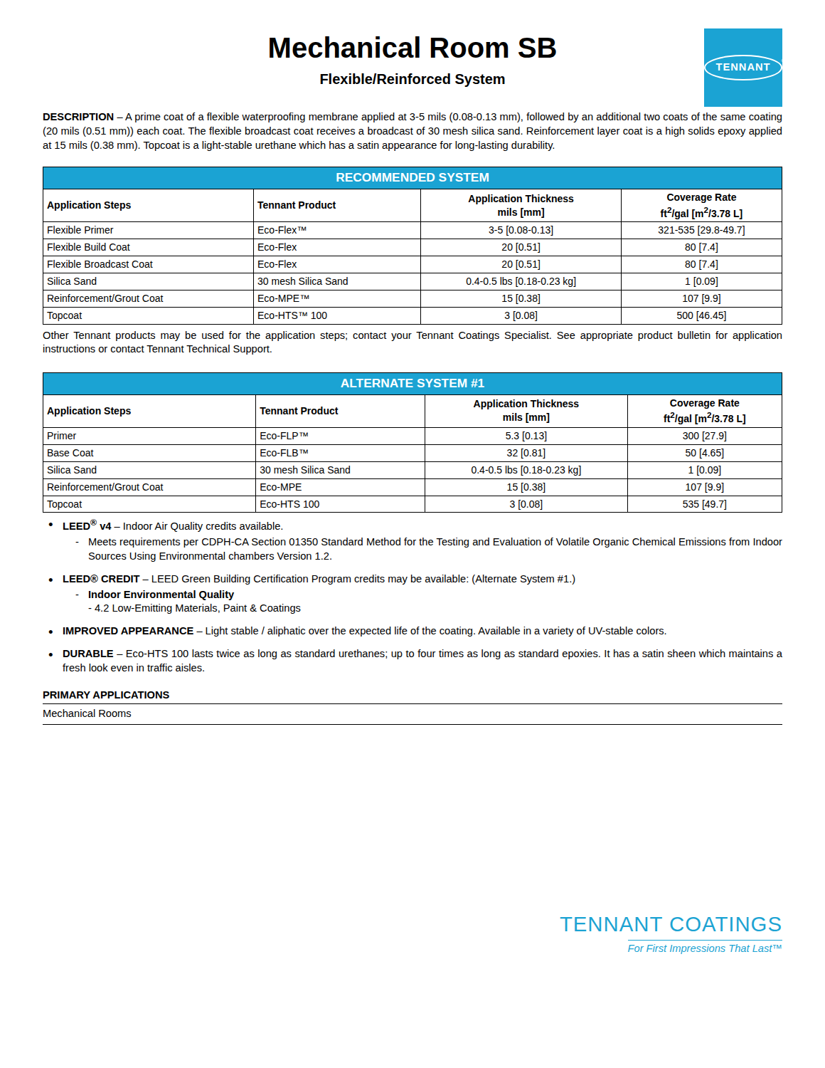TENNANT®
Mechanical Room SB
Flexible/Reinforced System
DESCRIPTION – A prime coat of a flexible waterproofing membrane applied at 3-5 mils (0.08-0.13 mm), followed by an additional two coats of the same coating (20 mils (0.51 mm)) each coat. The flexible broadcast coat receives a broadcast of 30 mesh silica sand. Reinforcement layer coat is a high solids epoxy applied at 15 mils (0.38 mm). Topcoat is a light-stable urethane which has a satin appearance for long-lasting durability.
RECOMMENDED SYSTEM
| Application Steps | Tennant Product | Application Thickness mils [mm] | Coverage Rate ft 2 /gal [m 2 /3.78 L] |
| --- | --- | --- | --- |
| Flexible Primer | Eco-Flex™ | 3-5 [0.08-0.13] | 321-535 [29.8-49.7] |
| Flexible Build Coat | Eco-Flex | 20 [0.51] | 80 [7.4] |
| Flexible Broadcast Coat | Eco-Flex | 20 [0.51] | 80 [7.4] |
| Silica Sand | 30 mesh Silica Sand | 0.4-0.5 lbs [0.18-0.23 kg] | 1 [0.09] |
| Reinforcement/Grout Coat | Eco-MPE™ | 15 [0.38] | 107 [9.9] |
| Topcoat | Eco-HTS™ 100 | 3 [0.08] | 500 [46.45] |
Other Tennant products may be used for the application steps; contact your Tennant Coatings Specialist. See appropriate product bulletin for application instructions or contact Tennant Technical Support.
ALTERNATE SYSTEM #1
| Application Steps | Tennant Product | Application Thickness mils [mm] | Coverage Rate ft 2 /gal [m 2 /3.78 L] |
| --- | --- | --- | --- |
| Primer | Eco-FLP™ | 5.3 [0.13] | 300 [27.9] |
| Base Coat | Eco-FLB™ | 32 [0.81] | 50 [4.65] |
| Silica Sand | 30 mesh Silica Sand | 0.4-0.5 lbs [0.18-0.23 kg] | 1 [0.09] |
| Reinforcement/Grout Coat | Eco-MPE | 15 [0.38] | 107 [9.9] |
| Topcoat | Eco-HTS 100 | 3 [0.08] | 535 [49.7] |
LEED® v4 – Indoor Air Quality credits available.
Meets requirements per CDPH-CA Section 01350 Standard Method for the Testing and Evaluation of Volatile Organic Chemical Emissions from Indoor Sources Using Environmental chambers Version 1.2.
LEED® CREDIT – LEED Green Building Certification Program credits may be available: (Alternate System #1.)
Indoor Environmental Quality
- 4.2 Low-Emitting Materials, Paint & Coatings
IMPROVED APPEARANCE – Light stable / aliphatic over the expected life of the coating. Available in a variety of UV-stable colors.
DURABLE – Eco-HTS 100 lasts twice as long as standard urethanes; up to four times as long as standard epoxies. It has a satin sheen which maintains a fresh look even in traffic aisles.
PRIMARY APPLICATIONS
Mechanical Rooms
TENNANT COATINGS
For First Impressions That Last™